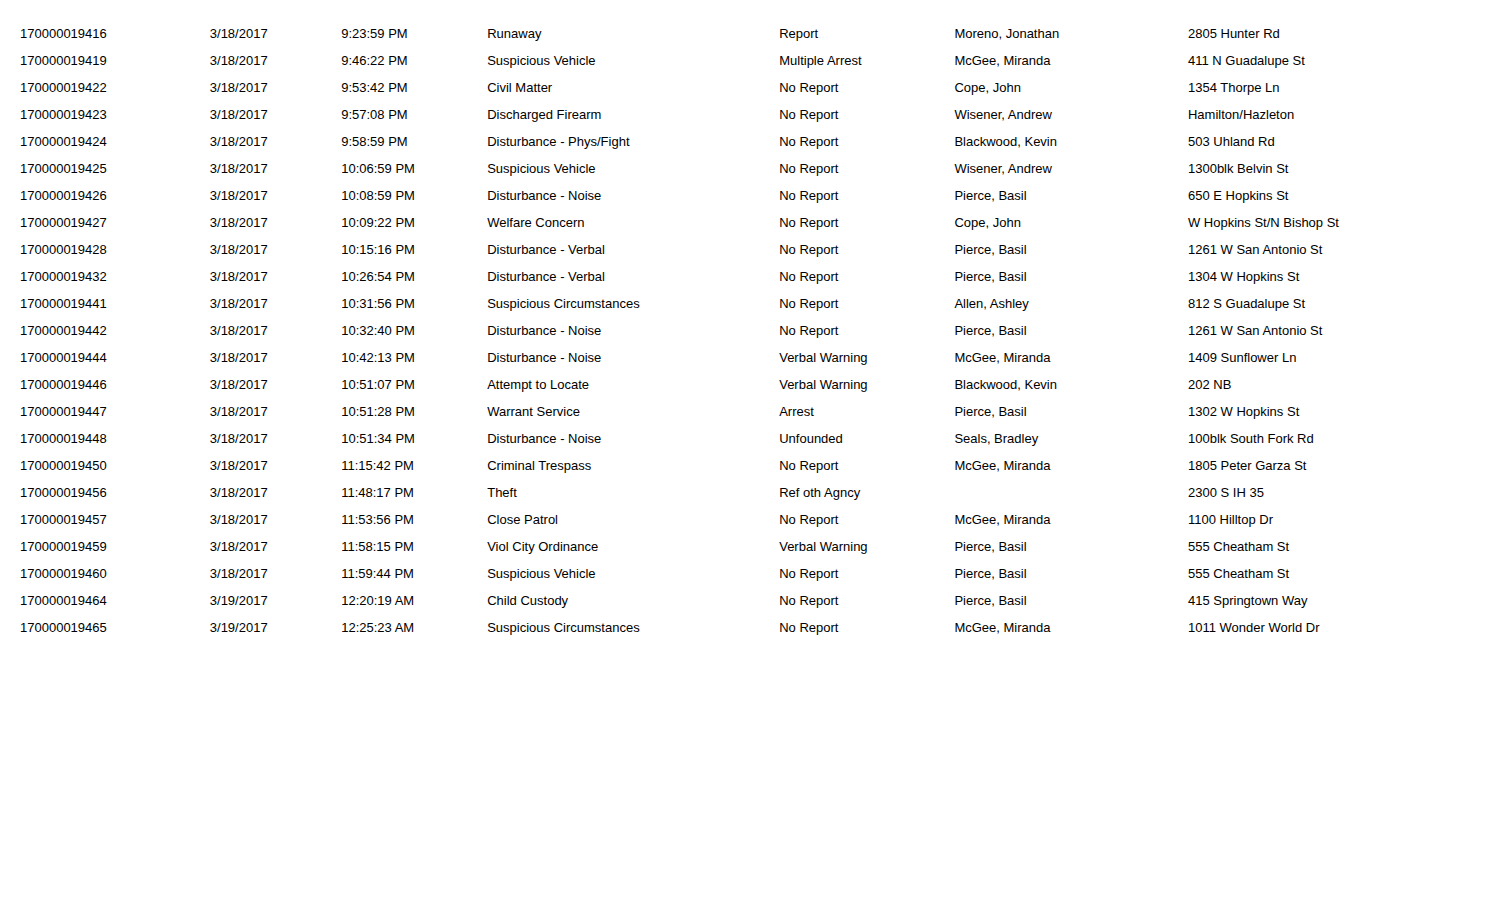| 170000019416 | 3/18/2017 | 9:23:59 PM | Runaway | Report | Moreno, Jonathan | 2805 Hunter Rd |
| 170000019419 | 3/18/2017 | 9:46:22 PM | Suspicious Vehicle | Multiple Arrest | McGee, Miranda | 411 N Guadalupe St |
| 170000019422 | 3/18/2017 | 9:53:42 PM | Civil Matter | No Report | Cope, John | 1354 Thorpe Ln |
| 170000019423 | 3/18/2017 | 9:57:08 PM | Discharged Firearm | No Report | Wisener, Andrew | Hamilton/Hazleton |
| 170000019424 | 3/18/2017 | 9:58:59 PM | Disturbance - Phys/Fight | No Report | Blackwood, Kevin | 503 Uhland Rd |
| 170000019425 | 3/18/2017 | 10:06:59 PM | Suspicious Vehicle | No Report | Wisener, Andrew | 1300blk Belvin St |
| 170000019426 | 3/18/2017 | 10:08:59 PM | Disturbance - Noise | No Report | Pierce, Basil | 650 E Hopkins St |
| 170000019427 | 3/18/2017 | 10:09:22 PM | Welfare Concern | No Report | Cope, John | W Hopkins St/N Bishop St |
| 170000019428 | 3/18/2017 | 10:15:16 PM | Disturbance - Verbal | No Report | Pierce, Basil | 1261 W San Antonio St |
| 170000019432 | 3/18/2017 | 10:26:54 PM | Disturbance - Verbal | No Report | Pierce, Basil | 1304 W Hopkins St |
| 170000019441 | 3/18/2017 | 10:31:56 PM | Suspicious Circumstances | No Report | Allen, Ashley | 812 S Guadalupe St |
| 170000019442 | 3/18/2017 | 10:32:40 PM | Disturbance - Noise | No Report | Pierce, Basil | 1261 W San Antonio St |
| 170000019444 | 3/18/2017 | 10:42:13 PM | Disturbance - Noise | Verbal Warning | McGee, Miranda | 1409 Sunflower Ln |
| 170000019446 | 3/18/2017 | 10:51:07 PM | Attempt to Locate | Verbal Warning | Blackwood, Kevin | 202 NB |
| 170000019447 | 3/18/2017 | 10:51:28 PM | Warrant Service | Arrest | Pierce, Basil | 1302 W Hopkins St |
| 170000019448 | 3/18/2017 | 10:51:34 PM | Disturbance - Noise | Unfounded | Seals, Bradley | 100blk South Fork Rd |
| 170000019450 | 3/18/2017 | 11:15:42 PM | Criminal Trespass | No Report | McGee, Miranda | 1805 Peter Garza St |
| 170000019456 | 3/18/2017 | 11:48:17 PM | Theft | Ref oth Agncy | | 2300 S IH 35 |
| 170000019457 | 3/18/2017 | 11:53:56 PM | Close Patrol | No Report | McGee, Miranda | 1100 Hilltop Dr |
| 170000019459 | 3/18/2017 | 11:58:15 PM | Viol City Ordinance | Verbal Warning | Pierce, Basil | 555 Cheatham St |
| 170000019460 | 3/18/2017 | 11:59:44 PM | Suspicious Vehicle | No Report | Pierce, Basil | 555 Cheatham St |
| 170000019464 | 3/19/2017 | 12:20:19 AM | Child Custody | No Report | Pierce, Basil | 415 Springtown Way |
| 170000019465 | 3/19/2017 | 12:25:23 AM | Suspicious Circumstances | No Report | McGee, Miranda | 1011 Wonder World Dr |